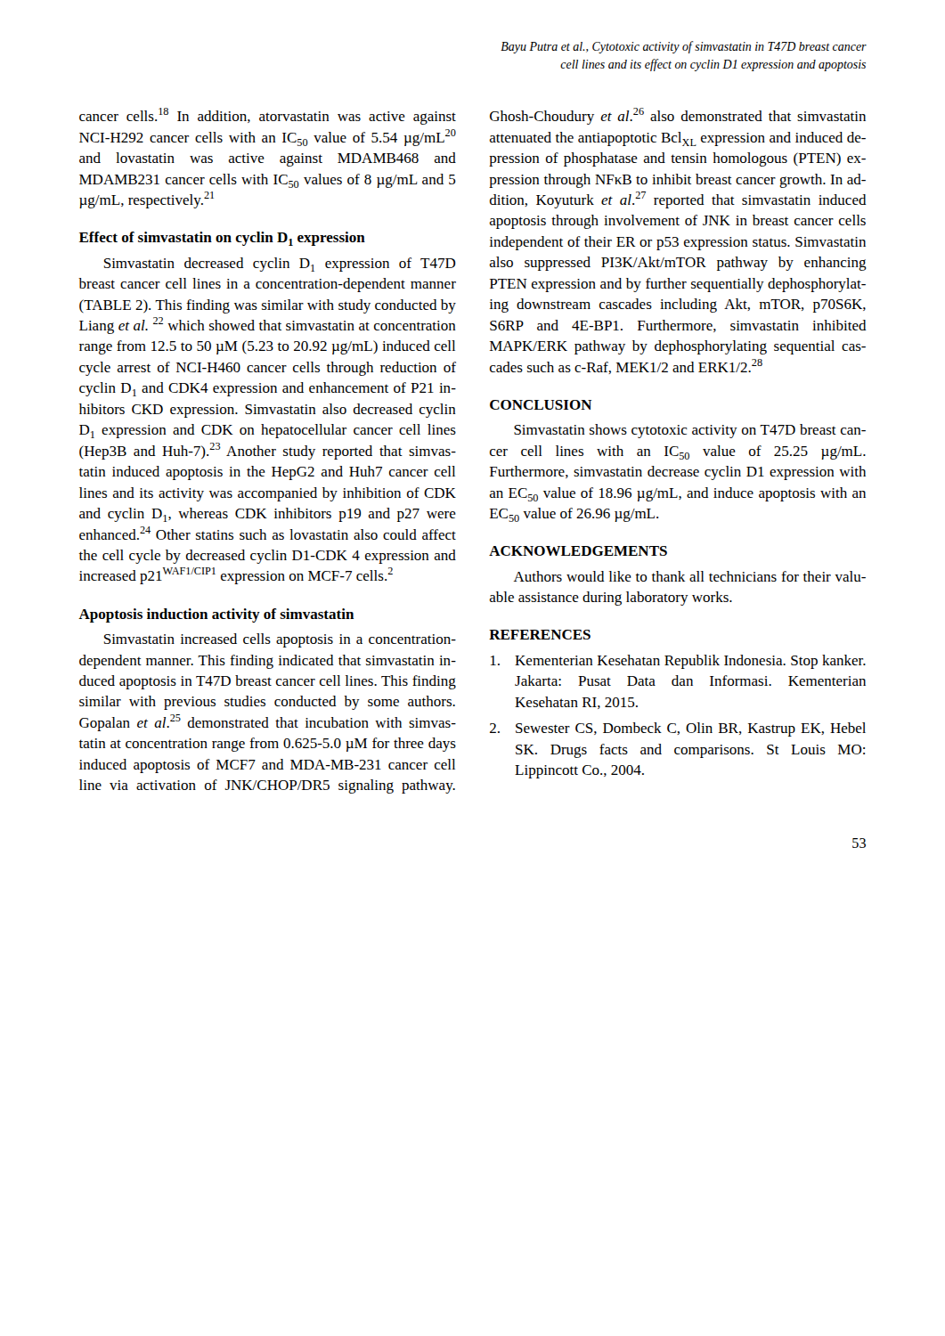Bayu Putra et al., Cytotoxic activity of simvastatin in T47D breast cancer
cell lines and its effect on cyclin D1 expression and apoptosis
cancer cells.18 In addition, atorvastatin was active against NCI-H292 cancer cells with an IC50 value of 5.54 µg/mL20 and lovastatin was active against MDAMB468 and MDAMB231 cancer cells with IC50 values of 8 µg/mL and 5 µg/mL, respectively.21
Effect of simvastatin on cyclin D1 expression
Simvastatin decreased cyclin D1 expression of T47D breast cancer cell lines in a concentration-dependent manner (TABLE 2). This finding was similar with study conducted by Liang et al. 22 which showed that simvastatin at concentration range from 12.5 to 50 µM (5.23 to 20.92 µg/mL) induced cell cycle arrest of NCI-H460 cancer cells through reduction of cyclin D1 and CDK4 expression and enhancement of P21 inhibitors CKD expression. Simvastatin also decreased cyclin D1 expression and CDK on hepatocellular cancer cell lines (Hep3B and Huh-7).23 Another study reported that simvastatin induced apoptosis in the HepG2 and Huh7 cancer cell lines and its activity was accompanied by inhibition of CDK and cyclin D1, whereas CDK inhibitors p19 and p27 were enhanced.24 Other statins such as lovastatin also could affect the cell cycle by decreased cyclin D1-CDK 4 expression and increased p21WAF1/CIP1 expression on MCF-7 cells.2
Apoptosis induction activity of simvastatin
Simvastatin increased cells apoptosis in a concentration-dependent manner. This finding indicated that simvastatin induced apoptosis in T47D breast cancer cell lines. This finding similar with previous studies conducted by some authors. Gopalan et al.25 demonstrated that incubation with simvastatin at concentration range from 0.625-5.0 µM for three days induced apoptosis of MCF7 and MDA-MB-231 cancer cell line via activation of JNK/CHOP/DR5 signaling pathway. Ghosh-Choudury et al.26 also demonstrated that simvastatin attenuated the antiapoptotic BclXL expression and induced depression of phosphatase and tensin homologous (PTEN) expression through NFκB to inhibit breast cancer growth. In addition, Koyuturk et al.27 reported that simvastatin induced apoptosis through involvement of JNK in breast cancer cells independent of their ER or p53 expression status. Simvastatin also suppressed PI3K/Akt/mTOR pathway by enhancing PTEN expression and by further sequentially dephosphorylating downstream cascades including Akt, mTOR, p70S6K, S6RP and 4E-BP1. Furthermore, simvastatin inhibited MAPK/ERK pathway by dephosphorylating sequential cascades such as c-Raf, MEK1/2 and ERK1/2.28
CONCLUSION
Simvastatin shows cytotoxic activity on T47D breast cancer cell lines with an IC50 value of 25.25 µg/mL. Furthermore, simvastatin decrease cyclin D1 expression with an EC50 value of 18.96 µg/mL, and induce apoptosis with an EC50 value of 26.96 µg/mL.
ACKNOWLEDGEMENTS
Authors would like to thank all technicians for their valuable assistance during laboratory works.
REFERENCES
Kementerian Kesehatan Republik Indonesia. Stop kanker. Jakarta: Pusat Data dan Informasi. Kementerian Kesehatan RI, 2015.
Sewester CS, Dombeck C, Olin BR, Kastrup EK, Hebel SK. Drugs facts and comparisons. St Louis MO: Lippincott Co., 2004.
53